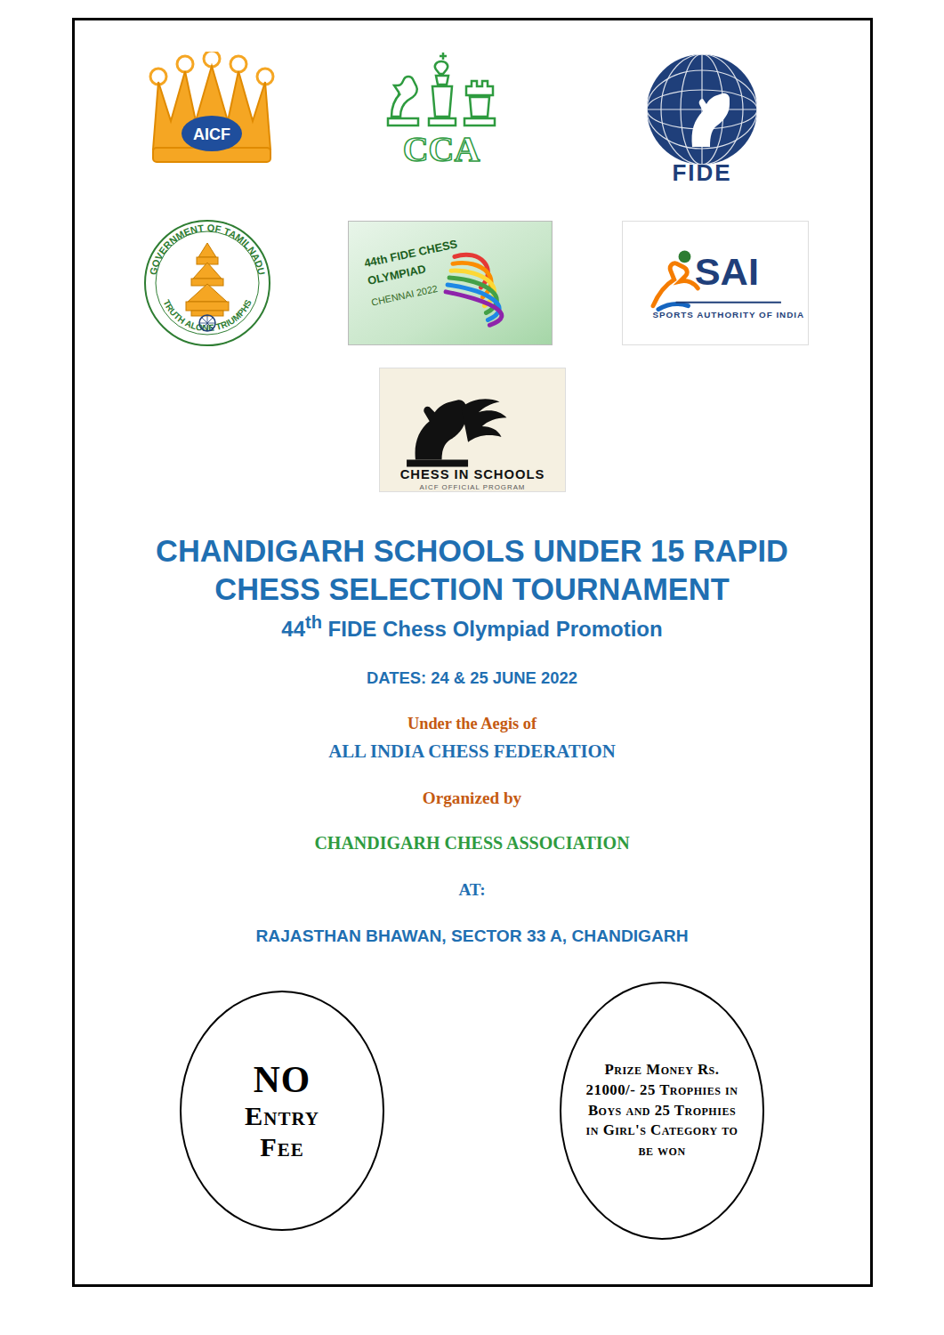AICF
CCA
FIDE
GOVERNMENT OF TAMILNADU TRUTH ALONE TRIUMPHS
44th FIDE CHESS OLYMPIAD CHENNAI 2022
SAI SPORTS AUTHORITY OF INDIA
CHESS IN SCHOOLS AICF OFFICIAL PROGRAM
CHANDIGARH SCHOOLS UNDER 15 RAPID CHESS SELECTION TOURNAMENT
44th FIDE Chess Olympiad Promotion
DATES: 24 & 25 JUNE 2022
Under the Aegis of
ALL INDIA CHESS FEDERATION
Organized by
CHANDIGARH CHESS ASSOCIATION
AT:
RAJASTHAN BHAWAN, SECTOR 33 A, CHANDIGARH
NO Entry Fee
Prize Money Rs. 21000/- 25 Trophies in Boys and 25 Trophies in Girl's Category to be won